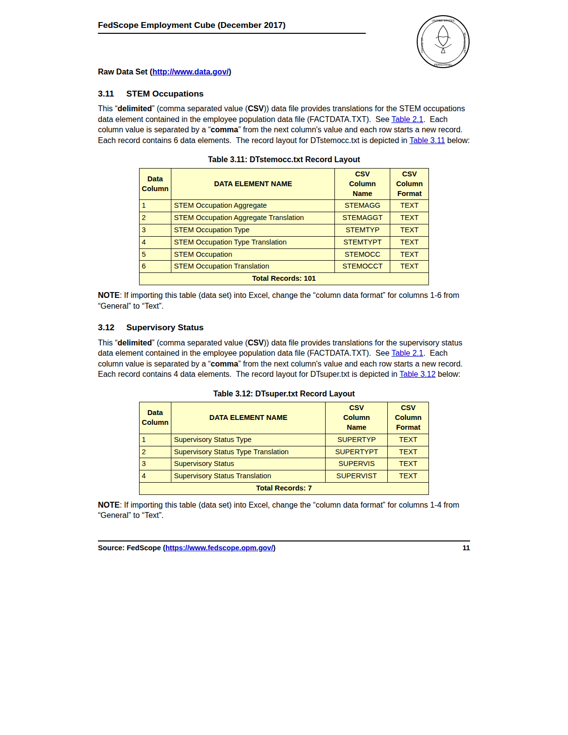FedScope Employment Cube (December 2017)
UNITED STATES PERSONNEL OFFICE OF MANAGEMENT
Raw Data Set (http://www.data.gov/)
3.11 STEM Occupations
This “delimited” (comma separated value (CSV)) data file provides translations for the STEM occupations data element contained in the employee population data file (FACTDATA.TXT). See Table 2.1. Each column value is separated by a “comma” from the next column's value and each row starts a new record. Each record contains 6 data elements. The record layout for DTstemocc.txt is depicted in Table 3.11 below:
Table 3.11: DTstemocc.txt Record Layout
| Data Column | DATA ELEMENT NAME | CSV Column Name | CSV Column Format |
| --- | --- | --- | --- |
| 1 | STEM Occupation Aggregate | STEMAGG | TEXT |
| 2 | STEM Occupation Aggregate Translation | STEMAGGT | TEXT |
| 3 | STEM Occupation Type | STEMTYP | TEXT |
| 4 | STEM Occupation Type Translation | STEMTYPT | TEXT |
| 5 | STEM Occupation | STEMOCC | TEXT |
| 6 | STEM Occupation Translation | STEMOCCT | TEXT |
| Total Records: 101 |
NOTE: If importing this table (data set) into Excel, change the “column data format” for columns 1-6 from “General” to “Text”.
3.12 Supervisory Status
This “delimited” (comma separated value (CSV)) data file provides translations for the supervisory status data element contained in the employee population data file (FACTDATA.TXT). See Table 2.1. Each column value is separated by a “comma” from the next column's value and each row starts a new record. Each record contains 4 data elements. The record layout for DTsuper.txt is depicted in Table 3.12 below:
Table 3.12: DTsuper.txt Record Layout
| Data Column | DATA ELEMENT NAME | CSV Column Name | CSV Column Format |
| --- | --- | --- | --- |
| 1 | Supervisory Status Type | SUPERTYP | TEXT |
| 2 | Supervisory Status Type Translation | SUPERTYPT | TEXT |
| 3 | Supervisory Status | SUPERVIS | TEXT |
| 4 | Supervisory Status Translation | SUPERVIST | TEXT |
| Total Records: 7 |
NOTE: If importing this table (data set) into Excel, change the “column data format” for columns 1-4 from “General” to “Text”.
Source: FedScope (https://www.fedscope.opm.gov/)
11